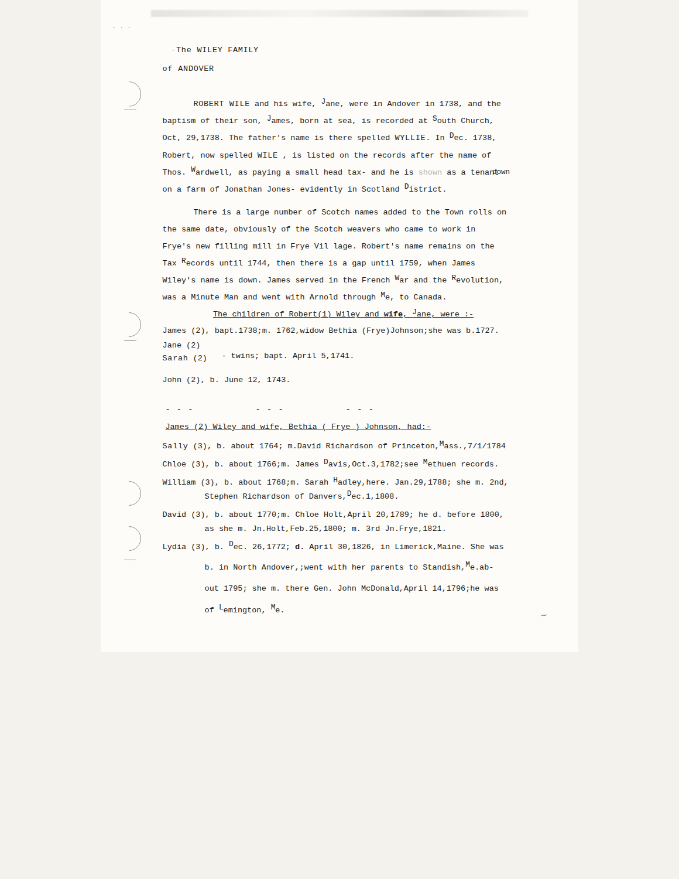. . .
-The WILEY FAMILY
of ANDOVER
ROBERT WILE and his wife, Jane, were in Andover in 1738, and the
baptism of their son, James, born at sea, is recorded at South Church,
Oct, 29,1738. The father's name is there spelled WYLLIE. In Dec. 1738,
Robert, now spelled WILE , is listed on the records after the name of
Thos. Wardwell, as paying a small head tax- and he is shown as a tenantdown
on a farm of Jonathan Jones- evidently in Scotland District.
There is a large number of Scotch names added to the Town rolls on
the same date, obviously of the Scotch weavers who came to work in
Frye's new filling mill in Frye Vil lage. Robert's name remains on the
Tax Records until 1744, then there is a gap until 1759, when James
Wiley's name is down. James served in the French War and the Revolution,
was a Minute Man and went with Arnold through Me, to Canada.
The children of Robert(1) Wiley and wife, Jane, were :-
James (2), bapt.1738;m. 1762,widow Bethia (Frye)Johnson;she was b.1727.
Jane (2)
Sarah (2)
- twins; bapt. April 5,1741.
John (2), b. June 12, 1743.
- - - - - - - - -
James (2) Wiley and wife, Bethia ( Frye ) Johnson, had:-
Sally (3), b. about 1764; m.David Richardson of Princeton,Mass.,7/1/1784
Chloe (3), b. about 1766;m. James Davis,Oct.3,1782;see Methuen records.
William (3), b. about 1768;m. Sarah Hadley,here. Jan.29,1788; she m. 2nd, Stephen Richardson of Danvers,Dec.1,1808.
David (3), b. about 1770;m. Chloe Holt,April 20,1789; he d. before 1800, as she m. Jn.Holt,Feb.25,1800; m. 3rd Jn.Frye,1821.
Lydia (3), b. Dec. 26,1772; d. April 30,1826, in Limerick,Maine. She was
b. in North Andover,;went with her parents to Standish,Me.ab-
out 1795; she m. there Gen. John McDonald,April 14,1796;he was
of Lemington, Me.
~